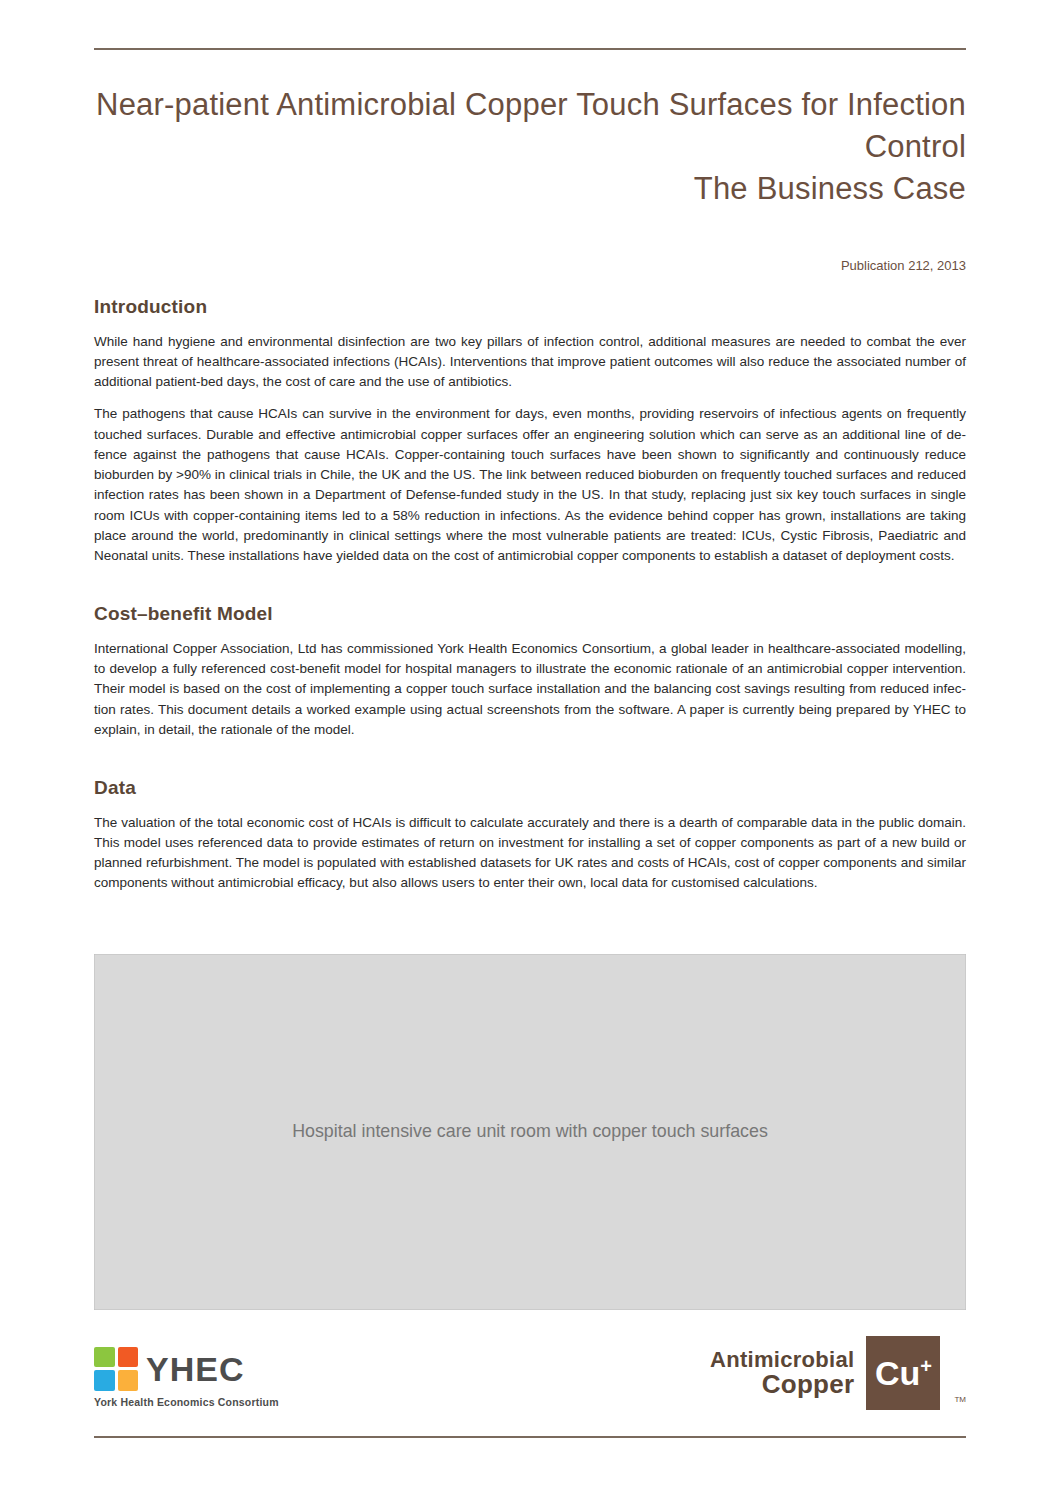Near-patient Antimicrobial Copper Touch Surfaces for Infection Control
The Business Case
Publication 212, 2013
Introduction
While hand hygiene and environmental disinfection are two key pillars of infection control, additional measures are needed to combat the ever present threat of healthcare-associated infections (HCAIs). Interventions that improve patient outcomes will also reduce the associated number of additional patient-bed days, the cost of care and the use of antibiotics.
The pathogens that cause HCAIs can survive in the environment for days, even months, providing reservoirs of infectious agents on frequently touched surfaces. Durable and effective antimicrobial copper surfaces offer an engineering solution which can serve as an additional line of defence against the pathogens that cause HCAIs. Copper-containing touch surfaces have been shown to significantly and continuously reduce bioburden by >90% in clinical trials in Chile, the UK and the US. The link between reduced bioburden on frequently touched surfaces and reduced infection rates has been shown in a Department of Defense-funded study in the US. In that study, replacing just six key touch surfaces in single room ICUs with copper-containing items led to a 58% reduction in infections. As the evidence behind copper has grown, installations are taking place around the world, predominantly in clinical settings where the most vulnerable patients are treated: ICUs, Cystic Fibrosis, Paediatric and Neonatal units. These installations have yielded data on the cost of antimicrobial copper components to establish a dataset of deployment costs.
Cost–benefit Model
International Copper Association, Ltd has commissioned York Health Economics Consortium, a global leader in healthcare-associated modelling, to develop a fully referenced cost-benefit model for hospital managers to illustrate the economic rationale of an antimicrobial copper intervention. Their model is based on the cost of implementing a copper touch surface installation and the balancing cost savings resulting from reduced infection rates. This document details a worked example using actual screenshots from the software. A paper is currently being prepared by YHEC to explain, in detail, the rationale of the model.
Data
The valuation of the total economic cost of HCAIs is difficult to calculate accurately and there is a dearth of comparable data in the public domain. This model uses referenced data to provide estimates of return on investment for installing a set of copper components as part of a new build or planned refurbishment. The model is populated with established datasets for UK rates and costs of HCAIs, cost of copper components and similar components without antimicrobial efficacy, but also allows users to enter their own, local data for customised calculations.
YHEC
York Health Economics Consortium
Antimicrobial
Copper
Cu+
TM